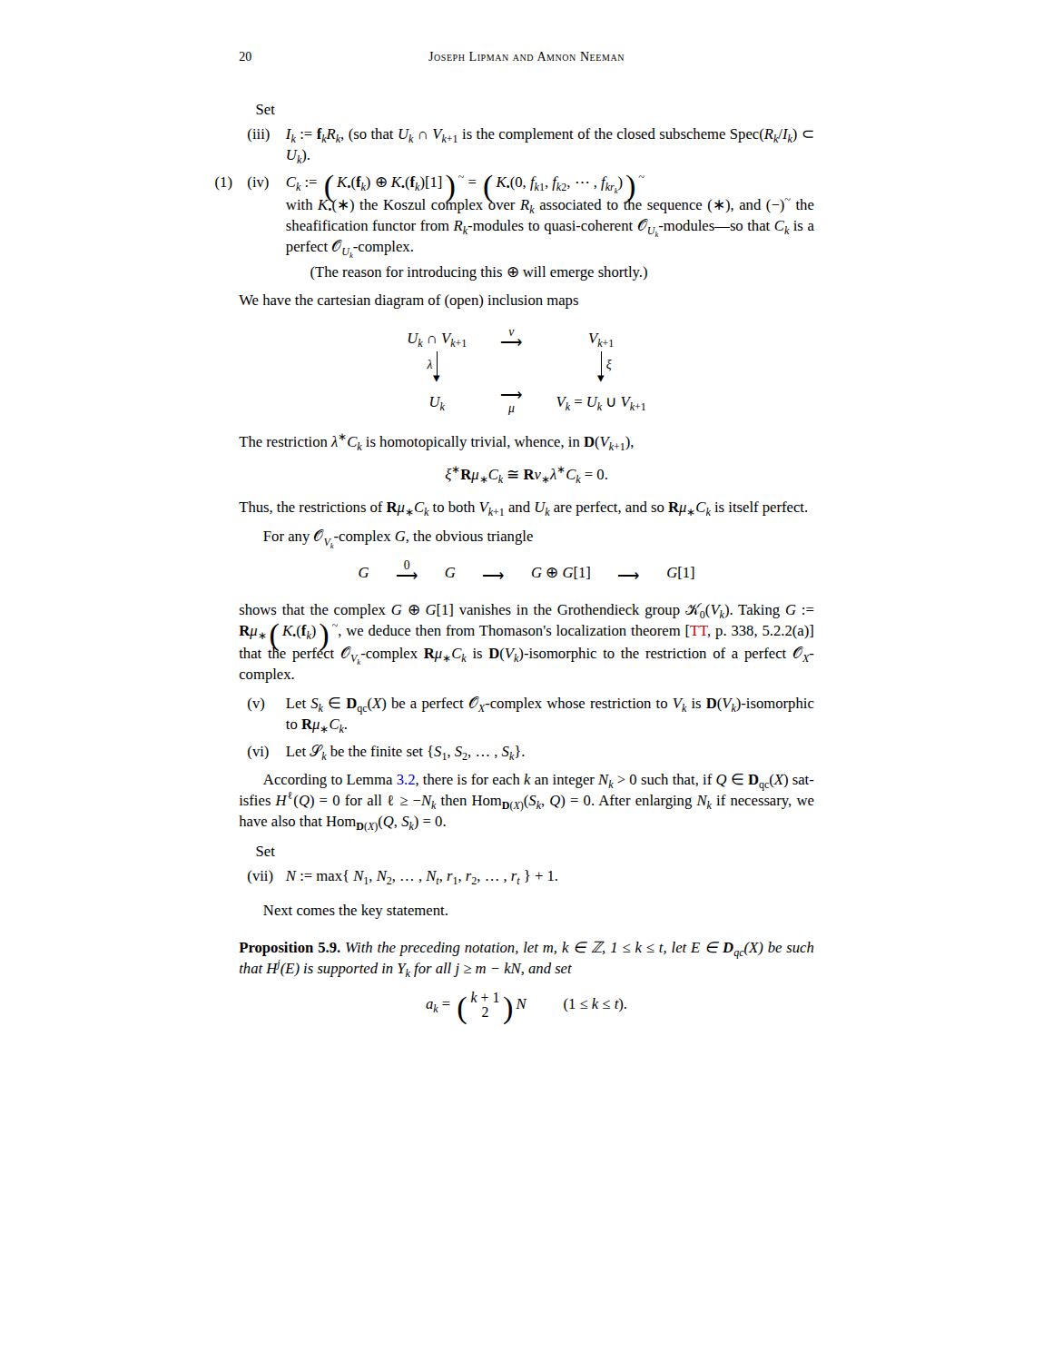20 Joseph Lipman and Amnon Neeman
Set
(iii) Ik := fkRk, (so that Uk ∩ Vk+1 is the complement of the closed subscheme Spec(Rk/Ik) ⊂ Uk).
(1) (iv) Ck := (K•(fk) ⊕ K•(fk)[1])~ = (K•(0, fk1, fk2, ⋯ , fkrk))~ with K•(∗) the Koszul complex over Rk associated to the sequence (∗), and (−)~ the sheafification functor from Rk-modules to quasi-coherent 𝒪Uk-modules—so that Ck is a perfect 𝒪Uk-complex. (The reason for introducing this ⊕ will emerge shortly.)
We have the cartesian diagram of (open) inclusion maps
| U k ∩ V k +1 | ν ⟶ | V k +1 |
| ▾ λ | | ▾ ξ |
| U k | ⟶ μ | V k = U k ∪ V k +1 |
The restriction λ∗Ck is homotopically trivial, whence, in D(Vk+1),
ξ∗Rμ∗Ck ≅ Rν∗λ∗Ck = 0.
Thus, the restrictions of Rμ∗Ck to both Vk+1 and Uk are perfect, and so Rμ∗Ck is itself perfect.
For any 𝒪Vk-complex G, the obvious triangle
| G | 0 ⟶ | G | ⟶ | G ⊕ G [1] | ⟶ | G [1] |
shows that the complex G ⊕ G[1] vanishes in the Grothendieck group 𝒦0(Vk). Taking G := Rμ∗(K•(fk))~, we deduce then from Thomason's localization theorem [TT, p. 338, 5.2.2(a)] that the perfect 𝒪Vk-complex Rμ∗Ck is D(Vk)-isomorphic to the restriction of a perfect 𝒪X-complex.
(v) Let Sk ∈ Dqc(X) be a perfect 𝒪X-complex whose restriction to Vk is D(Vk)-isomorphic to Rμ∗Ck.
(vi) Let 𝒮k be the finite set {S1, S2, … , Sk}.
According to Lemma 3.2, there is for each k an integer Nk > 0 such that, if Q ∈ Dqc(X) satisfies Hℓ(Q) = 0 for all ℓ ≥ −Nk then HomD(X)(Sk, Q) = 0. After enlarging Nk if necessary, we have also that HomD(X)(Q, Sk) = 0.
Set
(vii) N := max{ N1, N2, … , Nt, r1, r2, … , rt } + 1.
Next comes the key statement.
Proposition 5.9. With the preceding notation, let m, k ∈ ℤ, 1 ≤ k ≤ t, let E ∈ Dqc(X) be such that Hj(E) is supported in Yk for all j ≥ m − kN, and set
ak = (k + 12) N (1 ≤ k ≤ t).